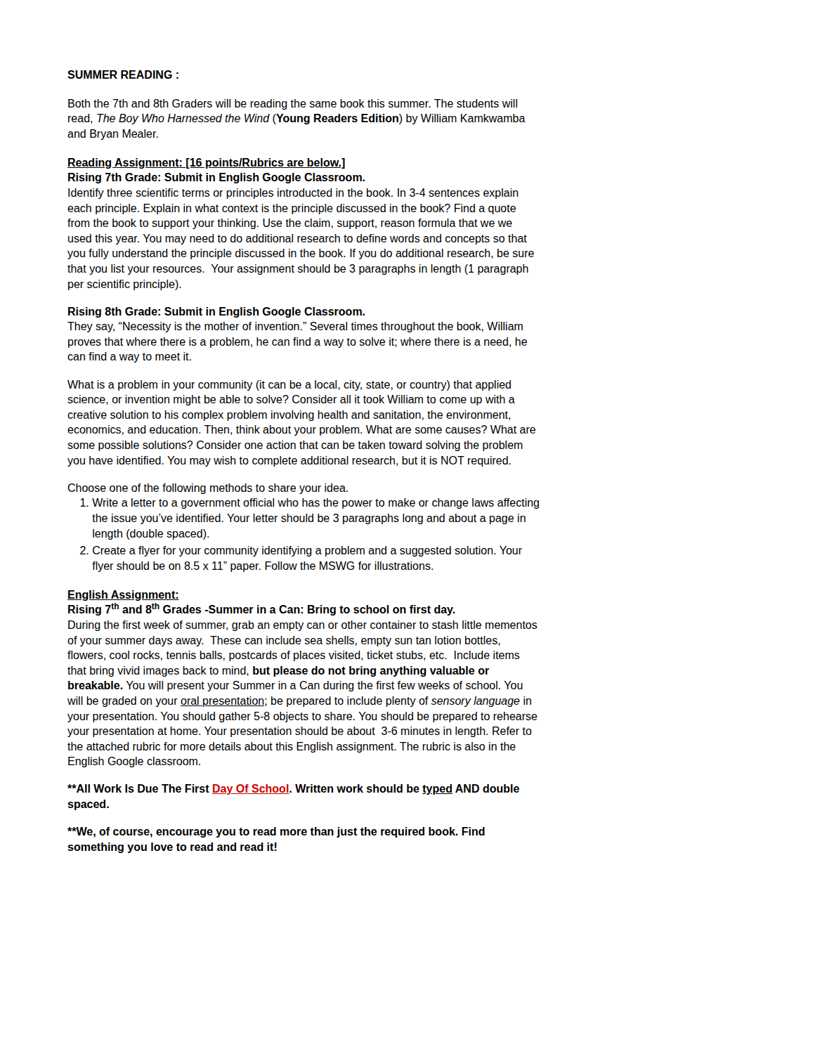SUMMER READING :
Both the 7th and 8th Graders will be reading the same book this summer. The students will read, The Boy Who Harnessed the Wind (Young Readers Edition) by William Kamkwamba and Bryan Mealer.
Reading Assignment: [16 points/Rubrics are below.]
Rising 7th Grade: Submit in English Google Classroom.
Identify three scientific terms or principles introducted in the book. In 3-4 sentences explain each principle. Explain in what context is the principle discussed in the book? Find a quote from the book to support your thinking. Use the claim, support, reason formula that we we used this year. You may need to do additional research to define words and concepts so that you fully understand the principle discussed in the book. If you do additional research, be sure that you list your resources. Your assignment should be 3 paragraphs in length (1 paragraph per scientific principle).
Rising 8th Grade: Submit in English Google Classroom.
They say, “Necessity is the mother of invention.” Several times throughout the book, William proves that where there is a problem, he can find a way to solve it; where there is a need, he can find a way to meet it.
What is a problem in your community (it can be a local, city, state, or country) that applied science, or invention might be able to solve? Consider all it took William to come up with a creative solution to his complex problem involving health and sanitation, the environment, economics, and education. Then, think about your problem. What are some causes? What are some possible solutions? Consider one action that can be taken toward solving the problem you have identified. You may wish to complete additional research, but it is NOT required.
Choose one of the following methods to share your idea.
Write a letter to a government official who has the power to make or change laws affecting the issue you’ve identified. Your letter should be 3 paragraphs long and about a page in length (double spaced).
Create a flyer for your community identifying a problem and a suggested solution. Your flyer should be on 8.5 x 11” paper. Follow the MSWG for illustrations.
English Assignment:
Rising 7th and 8th Grades -Summer in a Can: Bring to school on first day.
During the first week of summer, grab an empty can or other container to stash little mementos of your summer days away. These can include sea shells, empty sun tan lotion bottles, flowers, cool rocks, tennis balls, postcards of places visited, ticket stubs, etc. Include items that bring vivid images back to mind, but please do not bring anything valuable or breakable. You will present your Summer in a Can during the first few weeks of school. You will be graded on your oral presentation; be prepared to include plenty of sensory language in your presentation. You should gather 5-8 objects to share. You should be prepared to rehearse your presentation at home. Your presentation should be about 3-6 minutes in length. Refer to the attached rubric for more details about this English assignment. The rubric is also in the English Google classroom.
**All Work Is Due The First Day Of School. Written work should be typed AND double spaced.
**We, of course, encourage you to read more than just the required book. Find something you love to read and read it!